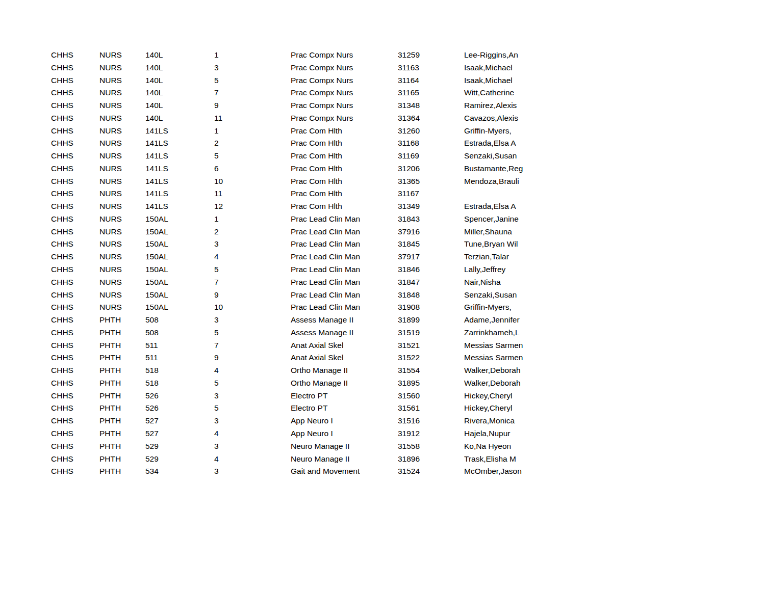| CHHS | NURS | 140L | 1 | Prac Compx Nurs | 31259 | Lee-Riggins,An |
| CHHS | NURS | 140L | 3 | Prac Compx Nurs | 31163 | Isaak,Michael |
| CHHS | NURS | 140L | 5 | Prac Compx Nurs | 31164 | Isaak,Michael |
| CHHS | NURS | 140L | 7 | Prac Compx Nurs | 31165 | Witt,Catherine |
| CHHS | NURS | 140L | 9 | Prac Compx Nurs | 31348 | Ramirez,Alexis |
| CHHS | NURS | 140L | 11 | Prac Compx Nurs | 31364 | Cavazos,Alexis |
| CHHS | NURS | 141LS | 1 | Prac Com Hlth | 31260 | Griffin-Myers, |
| CHHS | NURS | 141LS | 2 | Prac Com Hlth | 31168 | Estrada,Elsa A |
| CHHS | NURS | 141LS | 5 | Prac Com Hlth | 31169 | Senzaki,Susan |
| CHHS | NURS | 141LS | 6 | Prac Com Hlth | 31206 | Bustamante,Reg |
| CHHS | NURS | 141LS | 10 | Prac Com Hlth | 31365 | Mendoza,Brauli |
| CHHS | NURS | 141LS | 11 | Prac Com Hlth | 31167 | |
| CHHS | NURS | 141LS | 12 | Prac Com Hlth | 31349 | Estrada,Elsa A |
| CHHS | NURS | 150AL | 1 | Prac Lead Clin Man | 31843 | Spencer,Janine |
| CHHS | NURS | 150AL | 2 | Prac Lead Clin Man | 37916 | Miller,Shauna |
| CHHS | NURS | 150AL | 3 | Prac Lead Clin Man | 31845 | Tune,Bryan Wil |
| CHHS | NURS | 150AL | 4 | Prac Lead Clin Man | 37917 | Terzian,Talar |
| CHHS | NURS | 150AL | 5 | Prac Lead Clin Man | 31846 | Lally,Jeffrey |
| CHHS | NURS | 150AL | 7 | Prac Lead Clin Man | 31847 | Nair,Nisha |
| CHHS | NURS | 150AL | 9 | Prac Lead Clin Man | 31848 | Senzaki,Susan |
| CHHS | NURS | 150AL | 10 | Prac Lead Clin Man | 31908 | Griffin-Myers, |
| CHHS | PHTH | 508 | 3 | Assess Manage II | 31899 | Adame,Jennifer |
| CHHS | PHTH | 508 | 5 | Assess Manage II | 31519 | Zarrinkhameh,L |
| CHHS | PHTH | 511 | 7 | Anat Axial Skel | 31521 | Messias Sarmen |
| CHHS | PHTH | 511 | 9 | Anat Axial Skel | 31522 | Messias Sarmen |
| CHHS | PHTH | 518 | 4 | Ortho Manage II | 31554 | Walker,Deborah |
| CHHS | PHTH | 518 | 5 | Ortho Manage II | 31895 | Walker,Deborah |
| CHHS | PHTH | 526 | 3 | Electro PT | 31560 | Hickey,Cheryl |
| CHHS | PHTH | 526 | 5 | Electro PT | 31561 | Hickey,Cheryl |
| CHHS | PHTH | 527 | 3 | App Neuro I | 31516 | Rivera,Monica |
| CHHS | PHTH | 527 | 4 | App Neuro I | 31912 | Hajela,Nupur |
| CHHS | PHTH | 529 | 3 | Neuro Manage II | 31558 | Ko,Na Hyeon |
| CHHS | PHTH | 529 | 4 | Neuro Manage II | 31896 | Trask,Elisha M |
| CHHS | PHTH | 534 | 3 | Gait and Movement | 31524 | McOmber,Jason |